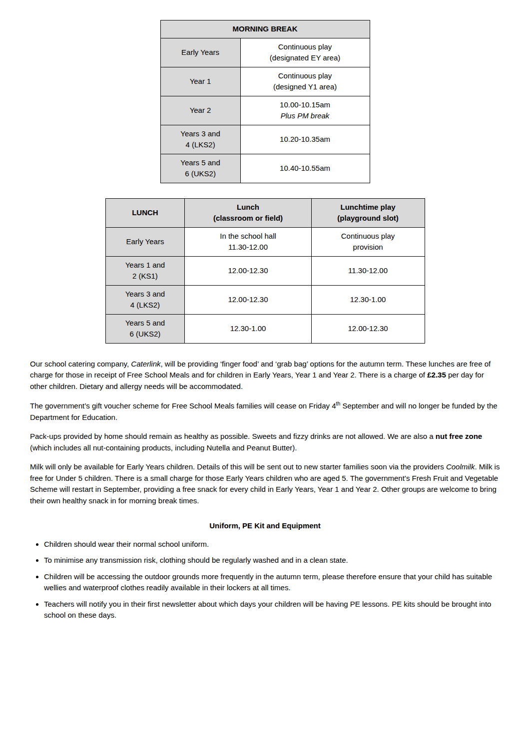| MORNING BREAK |
| --- |
| Early Years | Continuous play (designated EY area) |
| Year 1 | Continuous play (designed Y1 area) |
| Year 2 | 10.00-10.15am Plus PM break |
| Years 3 and 4 (LKS2) | 10.20-10.35am |
| Years 5 and 6 (UKS2) | 10.40-10.55am |
| LUNCH | Lunch (classroom or field) | Lunchtime play (playground slot) |
| --- | --- | --- |
| Early Years | In the school hall 11.30-12.00 | Continuous play provision |
| Years 1 and 2 (KS1) | 12.00-12.30 | 11.30-12.00 |
| Years 3 and 4 (LKS2) | 12.00-12.30 | 12.30-1.00 |
| Years 5 and 6 (UKS2) | 12.30-1.00 | 12.00-12.30 |
Our school catering company, Caterlink, will be providing ‘finger food’ and ‘grab bag’ options for the autumn term. These lunches are free of charge for those in receipt of Free School Meals and for children in Early Years, Year 1 and Year 2. There is a charge of £2.35 per day for other children. Dietary and allergy needs will be accommodated.
The government’s gift voucher scheme for Free School Meals families will cease on Friday 4th September and will no longer be funded by the Department for Education.
Pack-ups provided by home should remain as healthy as possible. Sweets and fizzy drinks are not allowed. We are also a nut free zone (which includes all nut-containing products, including Nutella and Peanut Butter).
Milk will only be available for Early Years children. Details of this will be sent out to new starter families soon via the providers Coolmilk. Milk is free for Under 5 children. There is a small charge for those Early Years children who are aged 5. The government’s Fresh Fruit and Vegetable Scheme will restart in September, providing a free snack for every child in Early Years, Year 1 and Year 2. Other groups are welcome to bring their own healthy snack in for morning break times.
Uniform, PE Kit and Equipment
Children should wear their normal school uniform.
To minimise any transmission risk, clothing should be regularly washed and in a clean state.
Children will be accessing the outdoor grounds more frequently in the autumn term, please therefore ensure that your child has suitable wellies and waterproof clothes readily available in their lockers at all times.
Teachers will notify you in their first newsletter about which days your children will be having PE lessons. PE kits should be brought into school on these days.